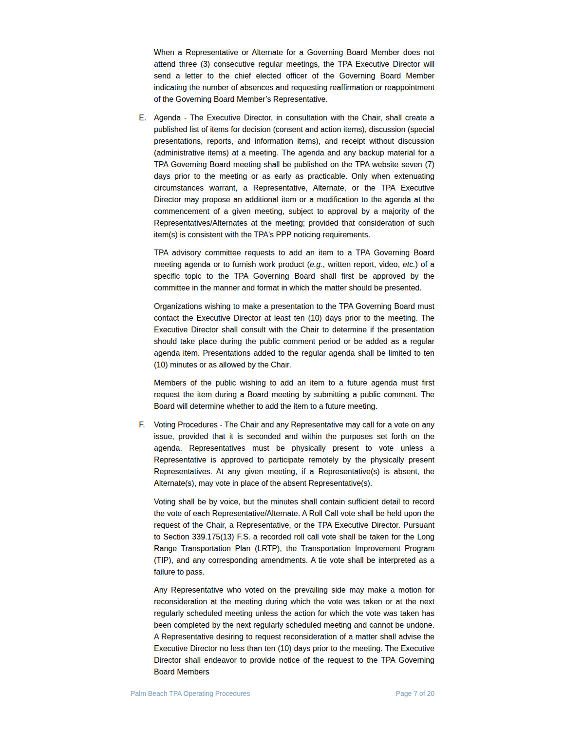When a Representative or Alternate for a Governing Board Member does not attend three (3) consecutive regular meetings, the TPA Executive Director will send a letter to the chief elected officer of the Governing Board Member indicating the number of absences and requesting reaffirmation or reappointment of the Governing Board Member’s Representative.
E.
Agenda - The Executive Director, in consultation with the Chair, shall create a published list of items for decision (consent and action items), discussion (special presentations, reports, and information items), and receipt without discussion (administrative items) at a meeting. The agenda and any backup material for a TPA Governing Board meeting shall be published on the TPA website seven (7) days prior to the meeting or as early as practicable. Only when extenuating circumstances warrant, a Representative, Alternate, or the TPA Executive Director may propose an additional item or a modification to the agenda at the commencement of a given meeting, subject to approval by a majority of the Representatives/Alternates at the meeting; provided that consideration of such item(s) is consistent with the TPA's PPP noticing requirements.
TPA advisory committee requests to add an item to a TPA Governing Board meeting agenda or to furnish work product (e.g., written report, video, etc.) of a specific topic to the TPA Governing Board shall first be approved by the committee in the manner and format in which the matter should be presented.
Organizations wishing to make a presentation to the TPA Governing Board must contact the Executive Director at least ten (10) days prior to the meeting. The Executive Director shall consult with the Chair to determine if the presentation should take place during the public comment period or be added as a regular agenda item. Presentations added to the regular agenda shall be limited to ten (10) minutes or as allowed by the Chair.
Members of the public wishing to add an item to a future agenda must first request the item during a Board meeting by submitting a public comment. The Board will determine whether to add the item to a future meeting.
F.
Voting Procedures - The Chair and any Representative may call for a vote on any issue, provided that it is seconded and within the purposes set forth on the agenda. Representatives must be physically present to vote unless a Representative is approved to participate remotely by the physically present Representatives. At any given meeting, if a Representative(s) is absent, the Alternate(s), may vote in place of the absent Representative(s).
Voting shall be by voice, but the minutes shall contain sufficient detail to record the vote of each Representative/Alternate. A Roll Call vote shall be held upon the request of the Chair, a Representative, or the TPA Executive Director. Pursuant to Section 339.175(13) F.S. a recorded roll call vote shall be taken for the Long Range Transportation Plan (LRTP), the Transportation Improvement Program (TIP), and any corresponding amendments. A tie vote shall be interpreted as a failure to pass.
Any Representative who voted on the prevailing side may make a motion for reconsideration at the meeting during which the vote was taken or at the next regularly scheduled meeting unless the action for which the vote was taken has been completed by the next regularly scheduled meeting and cannot be undone. A Representative desiring to request reconsideration of a matter shall advise the Executive Director no less than ten (10) days prior to the meeting. The Executive Director shall endeavor to provide notice of the request to the TPA Governing Board Members
Palm Beach TPA Operating Procedures Page 7 of 20